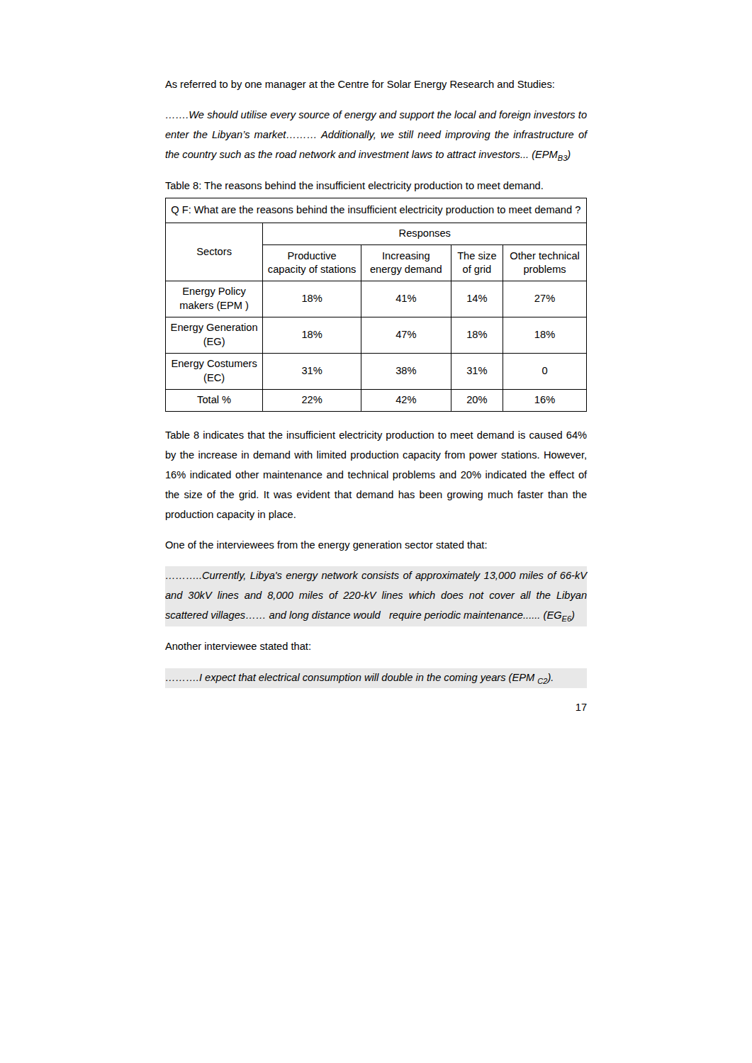As referred to by one manager at the Centre for Solar Energy Research and Studies:
…….We should utilise every source of energy and support the local and foreign investors to enter the Libyan’s market……… Additionally, we still need improving the infrastructure of the country such as the road network and investment laws to attract investors... (EPMB3)
Table 8: The reasons behind the insufficient electricity production to meet demand.
| Q F: What are the reasons behind the insufficient electricity production to meet demand ? |
| Sectors | Responses |
| Productive capacity of stations | Increasing energy demand | The size of grid | Other technical problems |
| Energy Policy makers (EPM ) | 18% | 41% | 14% | 27% |
| Energy Generation (EG) | 18% | 47% | 18% | 18% |
| Energy Costumers (EC) | 31% | 38% | 31% | 0 |
| Total % | 22% | 42% | 20% | 16% |
Table 8 indicates that the insufficient electricity production to meet demand is caused 64% by the increase in demand with limited production capacity from power stations. However, 16% indicated other maintenance and technical problems and 20% indicated the effect of the size of the grid. It was evident that demand has been growing much faster than the production capacity in place.
One of the interviewees from the energy generation sector stated that:
………..Currently, Libya's energy network consists of approximately 13,000 miles of 66-kV and 30kV lines and 8,000 miles of 220-kV lines which does not cover all the Libyan scattered villages…… and long distance would require periodic maintenance...... (EGE6)
Another interviewee stated that:
……….I expect that electrical consumption will double in the coming years (EPM C2).
17